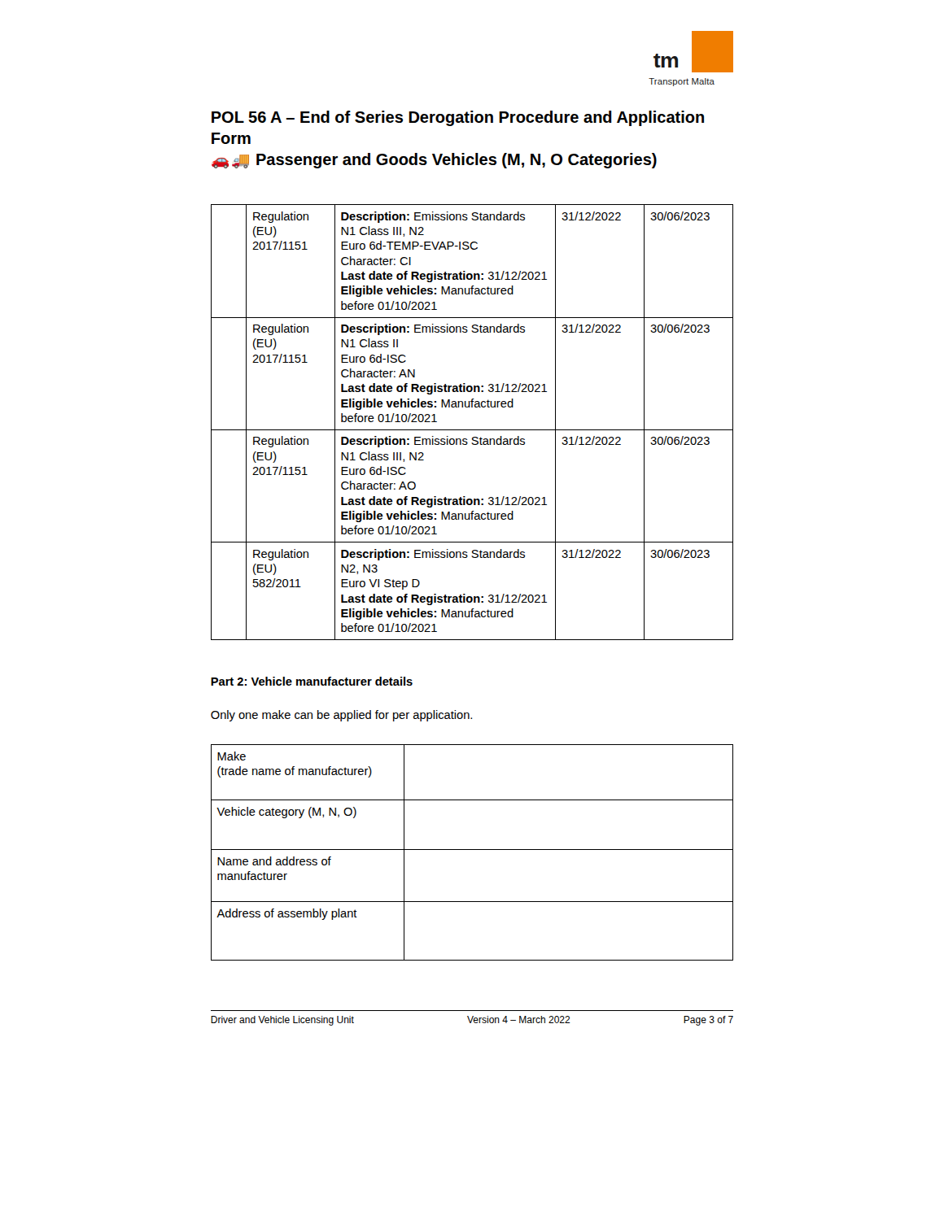tm
Transport Malta
POL 56 A – End of Series Derogation Procedure and Application Form 🚗🚚 Passenger and Goods Vehicles (M, N, O Categories)
| | Regulation (EU) 2017/1151 | Description: Emissions Standards N1 Class III, N2 Euro 6d-TEMP-EVAP-ISC Character: CI Last date of Registration: 31/12/2021 Eligible vehicles: Manufactured before 01/10/2021 | 31/12/2022 | 30/06/2023 |
| | Regulation (EU) 2017/1151 | Description: Emissions Standards N1 Class II Euro 6d-ISC Character: AN Last date of Registration: 31/12/2021 Eligible vehicles: Manufactured before 01/10/2021 | 31/12/2022 | 30/06/2023 |
| | Regulation (EU) 2017/1151 | Description: Emissions Standards N1 Class III, N2 Euro 6d-ISC Character: AO Last date of Registration: 31/12/2021 Eligible vehicles: Manufactured before 01/10/2021 | 31/12/2022 | 30/06/2023 |
| | Regulation (EU) 582/2011 | Description: Emissions Standards N2, N3 Euro VI Step D Last date of Registration: 31/12/2021 Eligible vehicles: Manufactured before 01/10/2021 | 31/12/2022 | 30/06/2023 |
Part 2: Vehicle manufacturer details
Only one make can be applied for per application.
| Make (trade name of manufacturer) | |
| Vehicle category (M, N, O) | |
| Name and address of manufacturer | |
| Address of assembly plant | |
Driver and Vehicle Licensing Unit Version 4 – March 2022 Page 3 of 7